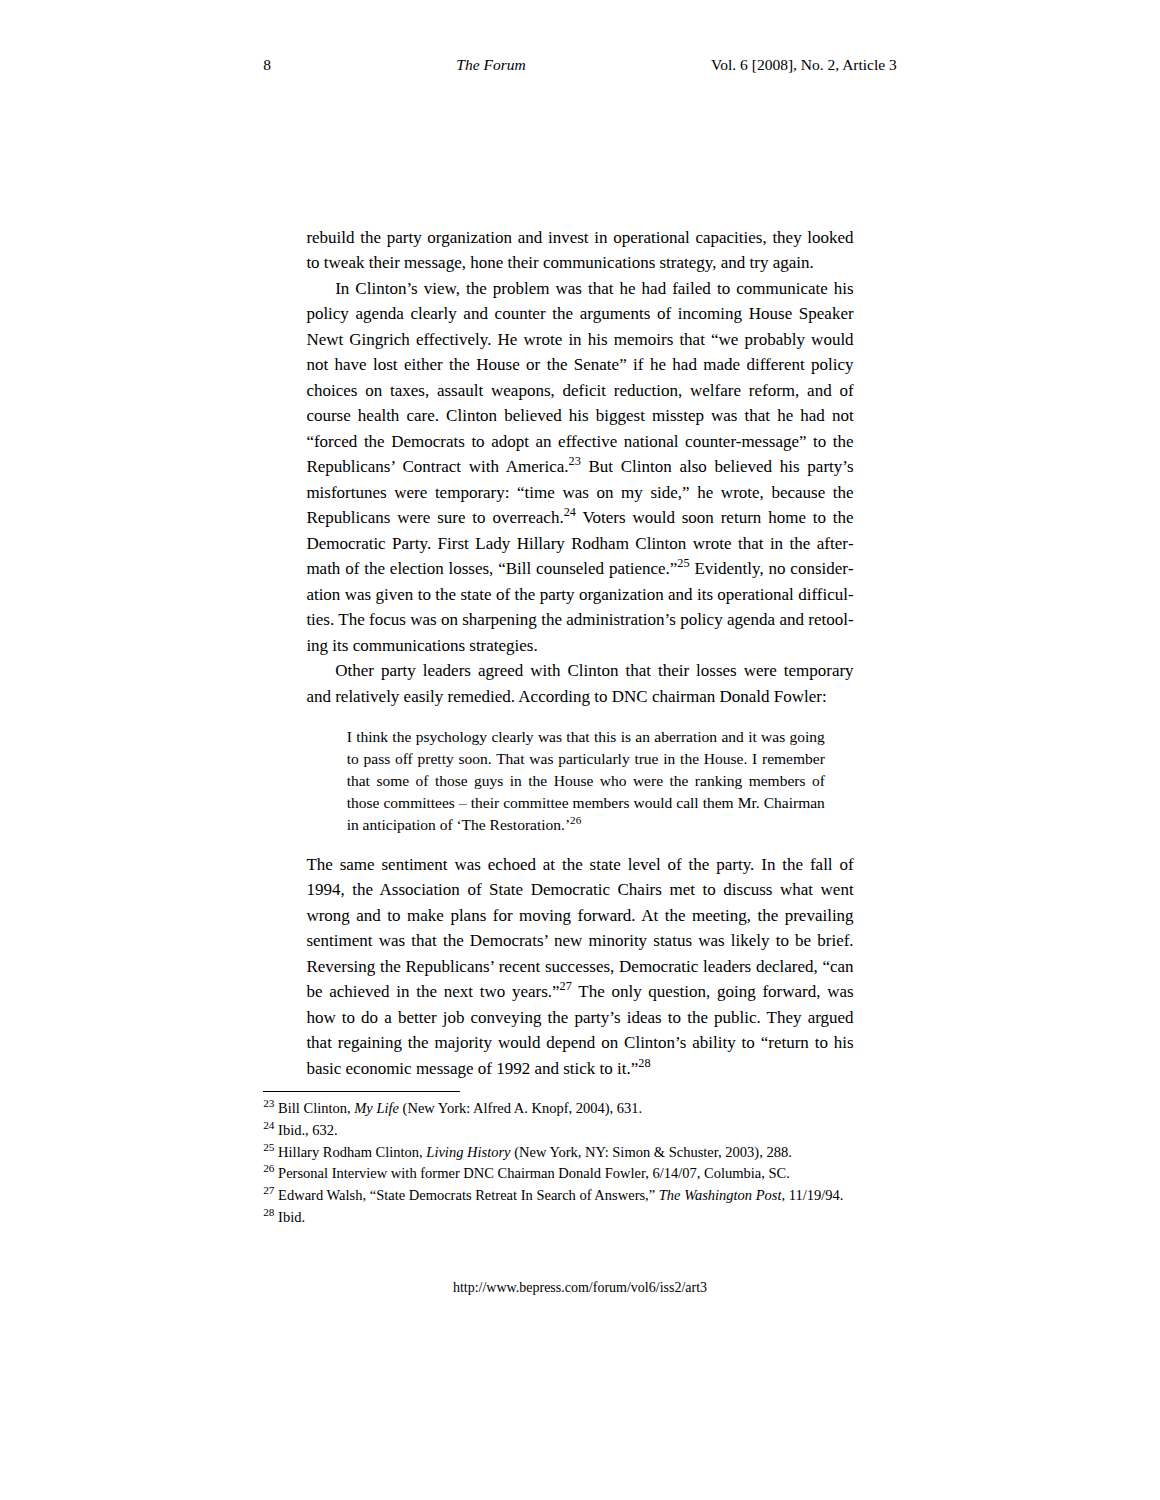8 The Forum Vol. 6 [2008], No. 2, Article 3
rebuild the party organization and invest in operational capacities, they looked to tweak their message, hone their communications strategy, and try again.
In Clinton’s view, the problem was that he had failed to communicate his policy agenda clearly and counter the arguments of incoming House Speaker Newt Gingrich effectively. He wrote in his memoirs that “we probably would not have lost either the House or the Senate” if he had made different policy choices on taxes, assault weapons, deficit reduction, welfare reform, and of course health care. Clinton believed his biggest misstep was that he had not “forced the Democrats to adopt an effective national counter-message” to the Republicans’ Contract with America.23 But Clinton also believed his party’s misfortunes were temporary: “time was on my side,” he wrote, because the Republicans were sure to overreach.24 Voters would soon return home to the Democratic Party. First Lady Hillary Rodham Clinton wrote that in the aftermath of the election losses, “Bill counseled patience.”25 Evidently, no consideration was given to the state of the party organization and its operational difficulties. The focus was on sharpening the administration’s policy agenda and retooling its communications strategies.
Other party leaders agreed with Clinton that their losses were temporary and relatively easily remedied. According to DNC chairman Donald Fowler:
I think the psychology clearly was that this is an aberration and it was going to pass off pretty soon. That was particularly true in the House. I remember that some of those guys in the House who were the ranking members of those committees – their committee members would call them Mr. Chairman in anticipation of ‘The Restoration.’26
The same sentiment was echoed at the state level of the party. In the fall of 1994, the Association of State Democratic Chairs met to discuss what went wrong and to make plans for moving forward. At the meeting, the prevailing sentiment was that the Democrats’ new minority status was likely to be brief. Reversing the Republicans’ recent successes, Democratic leaders declared, “can be achieved in the next two years.”27 The only question, going forward, was how to do a better job conveying the party’s ideas to the public. They argued that regaining the majority would depend on Clinton’s ability to “return to his basic economic message of 1992 and stick to it.”28
23 Bill Clinton, My Life (New York: Alfred A. Knopf, 2004), 631.
24 Ibid., 632.
25 Hillary Rodham Clinton, Living History (New York, NY: Simon & Schuster, 2003), 288.
26 Personal Interview with former DNC Chairman Donald Fowler, 6/14/07, Columbia, SC.
27 Edward Walsh, “State Democrats Retreat In Search of Answers,” The Washington Post, 11/19/94.
28 Ibid.
http://www.bepress.com/forum/vol6/iss2/art3